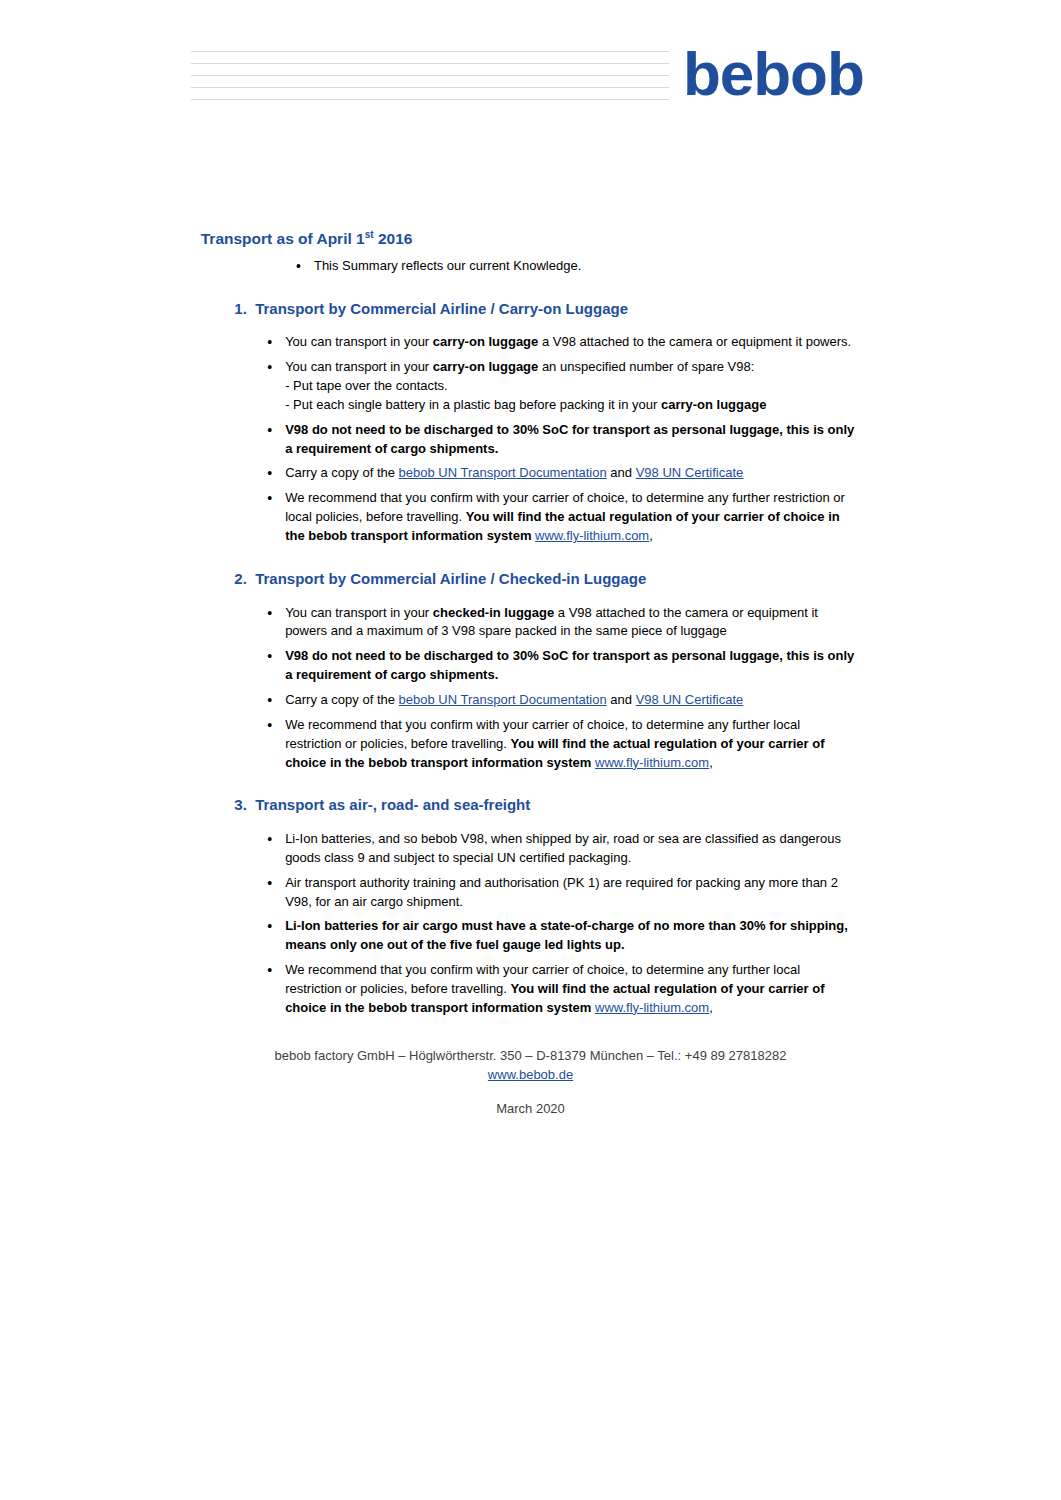bebob
Transport as of April 1st 2016
This Summary reflects our current Knowledge.
1. Transport by Commercial Airline / Carry-on Luggage
You can transport in your carry-on luggage a V98 attached to the camera or equipment it powers.
You can transport in your carry-on luggage an unspecified number of spare V98: - Put tape over the contacts. - Put each single battery in a plastic bag before packing it in your carry-on luggage
V98 do not need to be discharged to 30% SoC for transport as personal luggage, this is only a requirement of cargo shipments.
Carry a copy of the bebob UN Transport Documentation and V98 UN Certificate
We recommend that you confirm with your carrier of choice, to determine any further restriction or local policies, before travelling. You will find the actual regulation of your carrier of choice in the bebob transport information system www.fly-lithium.com,
2. Transport by Commercial Airline / Checked-in Luggage
You can transport in your checked-in luggage a V98 attached to the camera or equipment it powers and a maximum of 3 V98 spare packed in the same piece of luggage
V98 do not need to be discharged to 30% SoC for transport as personal luggage, this is only a requirement of cargo shipments.
Carry a copy of the bebob UN Transport Documentation and V98 UN Certificate
We recommend that you confirm with your carrier of choice, to determine any further local restriction or policies, before travelling. You will find the actual regulation of your carrier of choice in the bebob transport information system www.fly-lithium.com,
3. Transport as air-, road- and sea-freight
Li-Ion batteries, and so bebob V98, when shipped by air, road or sea are classified as dangerous goods class 9 and subject to special UN certified packaging.
Air transport authority training and authorisation (PK 1) are required for packing any more than 2 V98, for an air cargo shipment.
Li-Ion batteries for air cargo must have a state-of-charge of no more than 30% for shipping, means only one out of the five fuel gauge led lights up.
We recommend that you confirm with your carrier of choice, to determine any further local restriction or policies, before travelling. You will find the actual regulation of your carrier of choice in the bebob transport information system www.fly-lithium.com,
bebob factory GmbH – Höglwörtherstr. 350 – D-81379 München – Tel.: +49 89 27818282
www.bebob.de
March 2020